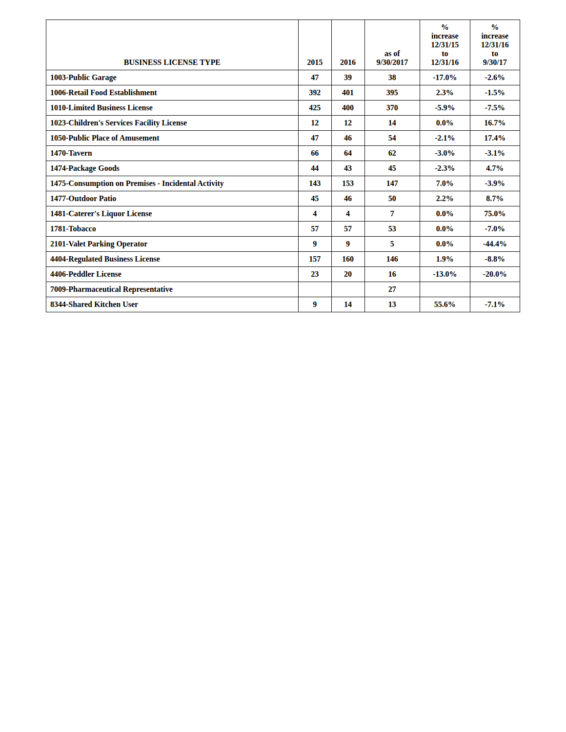| BUSINESS LICENSE TYPE | 2015 | 2016 | as of 9/30/2017 | % increase 12/31/15 to 12/31/16 | % increase 12/31/16 to 9/30/17 |
| --- | --- | --- | --- | --- | --- |
| 1003-Public Garage | 47 | 39 | 38 | -17.0% | -2.6% |
| 1006-Retail Food Establishment | 392 | 401 | 395 | 2.3% | -1.5% |
| 1010-Limited Business License | 425 | 400 | 370 | -5.9% | -7.5% |
| 1023-Children's Services Facility License | 12 | 12 | 14 | 0.0% | 16.7% |
| 1050-Public Place of Amusement | 47 | 46 | 54 | -2.1% | 17.4% |
| 1470-Tavern | 66 | 64 | 62 | -3.0% | -3.1% |
| 1474-Package Goods | 44 | 43 | 45 | -2.3% | 4.7% |
| 1475-Consumption on Premises - Incidental Activity | 143 | 153 | 147 | 7.0% | -3.9% |
| 1477-Outdoor Patio | 45 | 46 | 50 | 2.2% | 8.7% |
| 1481-Caterer's Liquor License | 4 | 4 | 7 | 0.0% | 75.0% |
| 1781-Tobacco | 57 | 57 | 53 | 0.0% | -7.0% |
| 2101-Valet Parking Operator | 9 | 9 | 5 | 0.0% | -44.4% |
| 4404-Regulated Business License | 157 | 160 | 146 | 1.9% | -8.8% |
| 4406-Peddler License | 23 | 20 | 16 | -13.0% | -20.0% |
| 7009-Pharmaceutical Representative | | | 27 | | |
| 8344-Shared Kitchen User | 9 | 14 | 13 | 55.6% | -7.1% |